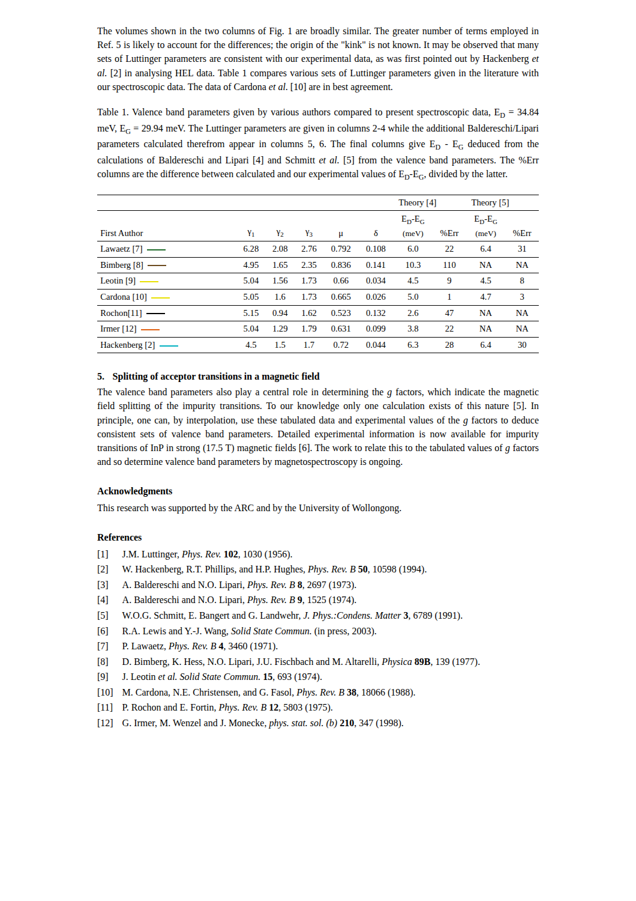The volumes shown in the two columns of Fig. 1 are broadly similar. The greater number of terms employed in Ref. 5 is likely to account for the differences; the origin of the "kink" is not known. It may be observed that many sets of Luttinger parameters are consistent with our experimental data, as was first pointed out by Hackenberg et al. [2] in analysing HEL data. Table 1 compares various sets of Luttinger parameters given in the literature with our spectroscopic data. The data of Cardona et al. [10] are in best agreement.
Table 1. Valence band parameters given by various authors compared to present spectroscopic data, ED = 34.84 meV, EG = 29.94 meV. The Luttinger parameters are given in columns 2-4 while the additional Baldereschi/Lipari parameters calculated therefrom appear in columns 5, 6. The final columns give ED - EG deduced from the calculations of Baldereschi and Lipari [4] and Schmitt et al. [5] from the valence band parameters. The %Err columns are the difference between calculated and our experimental values of ED-EG, divided by the latter.
| | Theory [4] | Theory [5] |
| --- | --- | --- |
| First Author | γ 1 | γ 2 | γ 3 | μ | δ | E D -E G (meV) | %Err | E D -E G (meV) | %Err |
| Lawaetz [7] | 6.28 | 2.08 | 2.76 | 0.792 | 0.108 | 6.0 | 22 | 6.4 | 31 |
| Bimberg [8] | 4.95 | 1.65 | 2.35 | 0.836 | 0.141 | 10.3 | 110 | NA | NA |
| Leotin [9] | 5.04 | 1.56 | 1.73 | 0.66 | 0.034 | 4.5 | 9 | 4.5 | 8 |
| Cardona [10] | 5.05 | 1.6 | 1.73 | 0.665 | 0.026 | 5.0 | 1 | 4.7 | 3 |
| Rochon[11] | 5.15 | 0.94 | 1.62 | 0.523 | 0.132 | 2.6 | 47 | NA | NA |
| Irmer [12] | 5.04 | 1.29 | 1.79 | 0.631 | 0.099 | 3.8 | 22 | NA | NA |
| Hackenberg [2] | 4.5 | 1.5 | 1.7 | 0.72 | 0.044 | 6.3 | 28 | 6.4 | 30 |
5. Splitting of acceptor transitions in a magnetic field
The valence band parameters also play a central role in determining the g factors, which indicate the magnetic field splitting of the impurity transitions. To our knowledge only one calculation exists of this nature [5]. In principle, one can, by interpolation, use these tabulated data and experimental values of the g factors to deduce consistent sets of valence band parameters. Detailed experimental information is now available for impurity transitions of InP in strong (17.5 T) magnetic fields [6]. The work to relate this to the tabulated values of g factors and so determine valence band parameters by magnetospectroscopy is ongoing.
Acknowledgments
This research was supported by the ARC and by the University of Wollongong.
References
[1] J.M. Luttinger, Phys. Rev. 102, 1030 (1956).
[2] W. Hackenberg, R.T. Phillips, and H.P. Hughes, Phys. Rev. B 50, 10598 (1994).
[3] A. Baldereschi and N.O. Lipari, Phys. Rev. B 8, 2697 (1973).
[4] A. Baldereschi and N.O. Lipari, Phys. Rev. B 9, 1525 (1974).
[5] W.O.G. Schmitt, E. Bangert and G. Landwehr, J. Phys.:Condens. Matter 3, 6789 (1991).
[6] R.A. Lewis and Y.-J. Wang, Solid State Commun. (in press, 2003).
[7] P. Lawaetz, Phys. Rev. B 4, 3460 (1971).
[8] D. Bimberg, K. Hess, N.O. Lipari, J.U. Fischbach and M. Altarelli, Physica 89B, 139 (1977).
[9] J. Leotin et al. Solid State Commun. 15, 693 (1974).
[10] M. Cardona, N.E. Christensen, and G. Fasol, Phys. Rev. B 38, 18066 (1988).
[11] P. Rochon and E. Fortin, Phys. Rev. B 12, 5803 (1975).
[12] G. Irmer, M. Wenzel and J. Monecke, phys. stat. sol. (b) 210, 347 (1998).